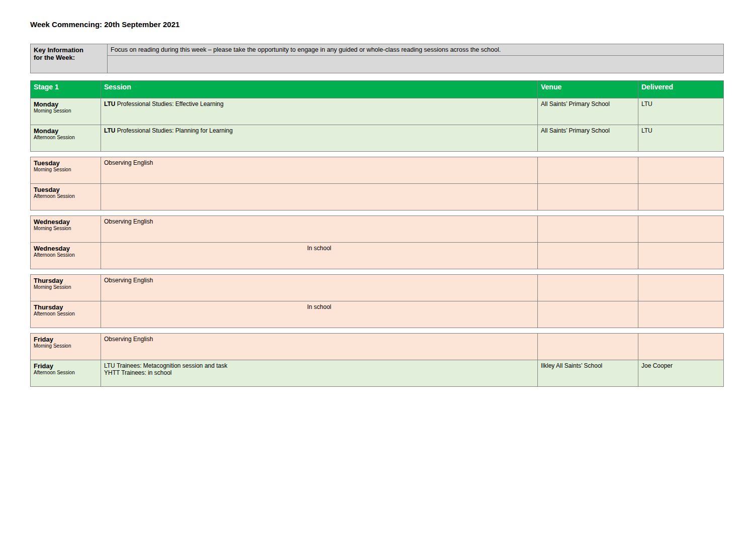Week Commencing: 20th September 2021
| Key Information for the Week: | Focus on reading during this week – please take the opportunity to engage in any guided or whole-class reading sessions across the school. |
| Stage 1 | Session | Venue | Delivered |
| Monday Morning Session | LTU Professional Studies: Effective Learning | All Saints’ Primary School | LTU |
| Monday Afternoon Session | LTU Professional Studies: Planning for Learning | All Saints’ Primary School | LTU |
| Tuesday Morning Session | Observing English | | |
| Tuesday Afternoon Session | | | |
| Wednesday Morning Session | Observing English | | |
| Wednesday Afternoon Session | In school | | |
| Thursday Morning Session | Observing English | | |
| Thursday Afternoon Session | In school | | |
| Friday Morning Session | Observing English | | |
| Friday Afternoon Session | LTU Trainees: Metacognition session and task YHTT Trainees: in school | Ilkley All Saints’ School | Joe Cooper |